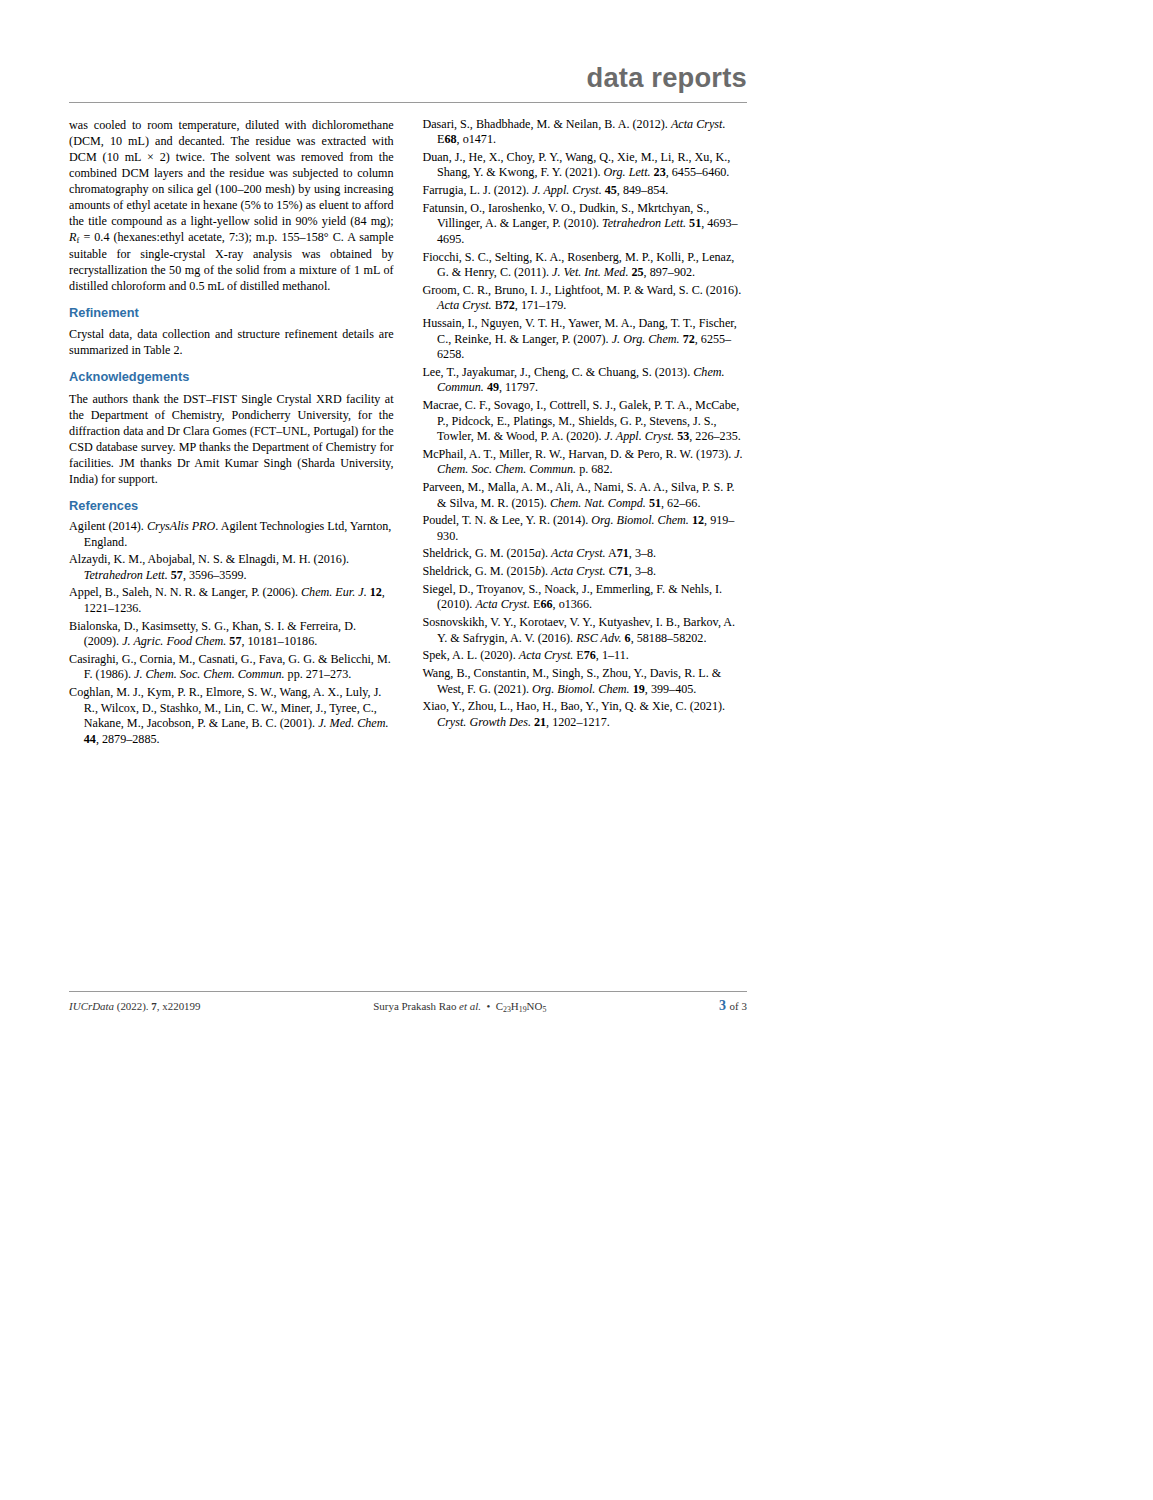data reports
was cooled to room temperature, diluted with dichloromethane (DCM, 10 mL) and decanted. The residue was extracted with DCM (10 mL × 2) twice. The solvent was removed from the combined DCM layers and the residue was subjected to column chromatography on silica gel (100–200 mesh) by using increasing amounts of ethyl acetate in hexane (5% to 15%) as eluent to afford the title compound as a light-yellow solid in 90% yield (84 mg); Rf = 0.4 (hexanes:ethyl acetate, 7:3); m.p. 155–158° C. A sample suitable for single-crystal X-ray analysis was obtained by recrystallization the 50 mg of the solid from a mixture of 1 mL of distilled chloroform and 0.5 mL of distilled methanol.
Refinement
Crystal data, data collection and structure refinement details are summarized in Table 2.
Acknowledgements
The authors thank the DST–FIST Single Crystal XRD facility at the Department of Chemistry, Pondicherry University, for the diffraction data and Dr Clara Gomes (FCT–UNL, Portugal) for the CSD database survey. MP thanks the Department of Chemistry for facilities. JM thanks Dr Amit Kumar Singh (Sharda University, India) for support.
References
Agilent (2014). CrysAlis PRO. Agilent Technologies Ltd, Yarnton, England.
Alzaydi, K. M., Abojabal, N. S. & Elnagdi, M. H. (2016). Tetrahedron Lett. 57, 3596–3599.
Appel, B., Saleh, N. N. R. & Langer, P. (2006). Chem. Eur. J. 12, 1221–1236.
Bialonska, D., Kasimsetty, S. G., Khan, S. I. & Ferreira, D. (2009). J. Agric. Food Chem. 57, 10181–10186.
Casiraghi, G., Cornia, M., Casnati, G., Fava, G. G. & Belicchi, M. F. (1986). J. Chem. Soc. Chem. Commun. pp. 271–273.
Coghlan, M. J., Kym, P. R., Elmore, S. W., Wang, A. X., Luly, J. R., Wilcox, D., Stashko, M., Lin, C. W., Miner, J., Tyree, C., Nakane, M., Jacobson, P. & Lane, B. C. (2001). J. Med. Chem. 44, 2879–2885.
Dasari, S., Bhadbhade, M. & Neilan, B. A. (2012). Acta Cryst. E68, o1471.
Duan, J., He, X., Choy, P. Y., Wang, Q., Xie, M., Li, R., Xu, K., Shang, Y. & Kwong, F. Y. (2021). Org. Lett. 23, 6455–6460.
Farrugia, L. J. (2012). J. Appl. Cryst. 45, 849–854.
Fatunsin, O., Iaroshenko, V. O., Dudkin, S., Mkrtchyan, S., Villinger, A. & Langer, P. (2010). Tetrahedron Lett. 51, 4693–4695.
Fiocchi, S. C., Selting, K. A., Rosenberg, M. P., Kolli, P., Lenaz, G. & Henry, C. (2011). J. Vet. Int. Med. 25, 897–902.
Groom, C. R., Bruno, I. J., Lightfoot, M. P. & Ward, S. C. (2016). Acta Cryst. B72, 171–179.
Hussain, I., Nguyen, V. T. H., Yawer, M. A., Dang, T. T., Fischer, C., Reinke, H. & Langer, P. (2007). J. Org. Chem. 72, 6255–6258.
Lee, T., Jayakumar, J., Cheng, C. & Chuang, S. (2013). Chem. Commun. 49, 11797.
Macrae, C. F., Sovago, I., Cottrell, S. J., Galek, P. T. A., McCabe, P., Pidcock, E., Platings, M., Shields, G. P., Stevens, J. S., Towler, M. & Wood, P. A. (2020). J. Appl. Cryst. 53, 226–235.
McPhail, A. T., Miller, R. W., Harvan, D. & Pero, R. W. (1973). J. Chem. Soc. Chem. Commun. p. 682.
Parveen, M., Malla, A. M., Ali, A., Nami, S. A. A., Silva, P. S. P. & Silva, M. R. (2015). Chem. Nat. Compd. 51, 62–66.
Poudel, T. N. & Lee, Y. R. (2014). Org. Biomol. Chem. 12, 919–930.
Sheldrick, G. M. (2015a). Acta Cryst. A71, 3–8.
Sheldrick, G. M. (2015b). Acta Cryst. C71, 3–8.
Siegel, D., Troyanov, S., Noack, J., Emmerling, F. & Nehls, I. (2010). Acta Cryst. E66, o1366.
Sosnovskikh, V. Y., Korotaev, V. Y., Kutyashev, I. B., Barkov, A. Y. & Safrygin, A. V. (2016). RSC Adv. 6, 58188–58202.
Spek, A. L. (2020). Acta Cryst. E76, 1–11.
Wang, B., Constantin, M., Singh, S., Zhou, Y., Davis, R. L. & West, F. G. (2021). Org. Biomol. Chem. 19, 399–405.
Xiao, Y., Zhou, L., Hao, H., Bao, Y., Yin, Q. & Xie, C. (2021). Cryst. Growth Des. 21, 1202–1217.
IUCrData (2022). 7, x220199
Surya Prakash Rao et al. • C23H19NO5
3 of 3